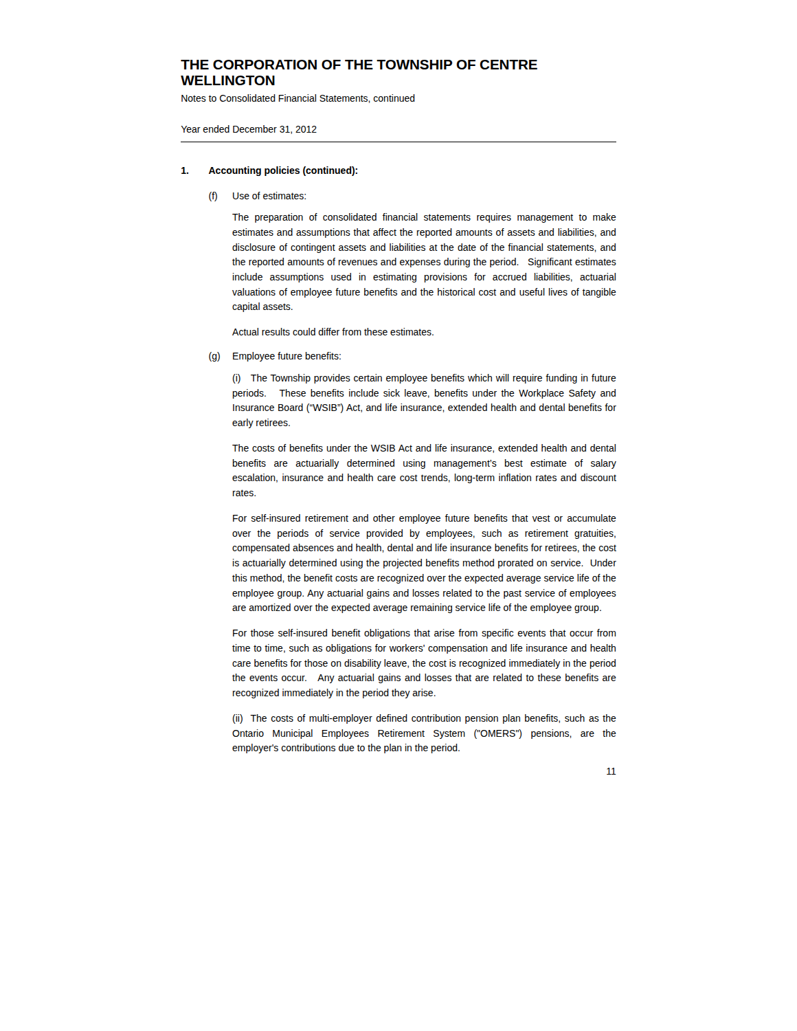THE CORPORATION OF THE TOWNSHIP OF CENTRE WELLINGTON
Notes to Consolidated Financial Statements, continued
Year ended December 31, 2012
1.
Accounting policies (continued):
(f)
Use of estimates:
The preparation of consolidated financial statements requires management to make estimates and assumptions that affect the reported amounts of assets and liabilities, and disclosure of contingent assets and liabilities at the date of the financial statements, and the reported amounts of revenues and expenses during the period. Significant estimates include assumptions used in estimating provisions for accrued liabilities, actuarial valuations of employee future benefits and the historical cost and useful lives of tangible capital assets.
Actual results could differ from these estimates.
(g)
Employee future benefits:
(i) The Township provides certain employee benefits which will require funding in future periods. These benefits include sick leave, benefits under the Workplace Safety and Insurance Board (“WSIB”) Act, and life insurance, extended health and dental benefits for early retirees.
The costs of benefits under the WSIB Act and life insurance, extended health and dental benefits are actuarially determined using management’s best estimate of salary escalation, insurance and health care cost trends, long-term inflation rates and discount rates.
For self-insured retirement and other employee future benefits that vest or accumulate over the periods of service provided by employees, such as retirement gratuities, compensated absences and health, dental and life insurance benefits for retirees, the cost is actuarially determined using the projected benefits method prorated on service. Under this method, the benefit costs are recognized over the expected average service life of the employee group. Any actuarial gains and losses related to the past service of employees are amortized over the expected average remaining service life of the employee group.
For those self-insured benefit obligations that arise from specific events that occur from time to time, such as obligations for workers' compensation and life insurance and health care benefits for those on disability leave, the cost is recognized immediately in the period the events occur. Any actuarial gains and losses that are related to these benefits are recognized immediately in the period they arise.
(ii) The costs of multi-employer defined contribution pension plan benefits, such as the Ontario Municipal Employees Retirement System ("OMERS") pensions, are the employer's contributions due to the plan in the period.
11